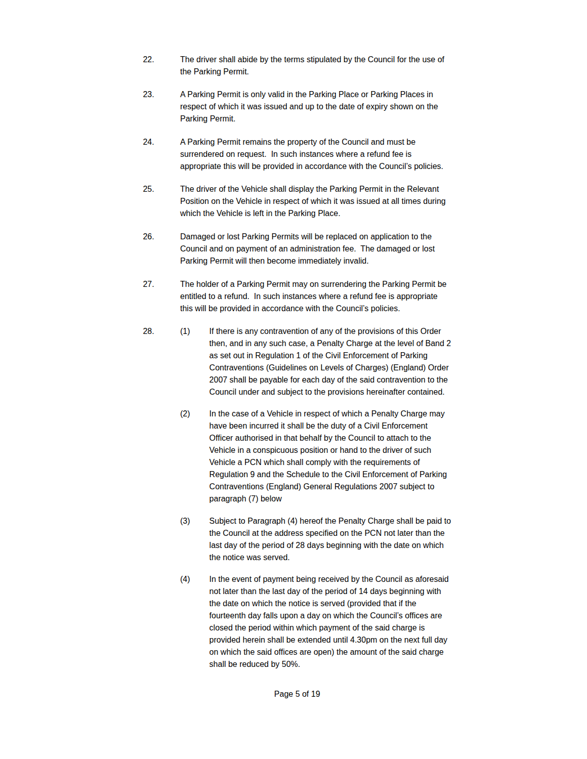22. The driver shall abide by the terms stipulated by the Council for the use of the Parking Permit.
23. A Parking Permit is only valid in the Parking Place or Parking Places in respect of which it was issued and up to the date of expiry shown on the Parking Permit.
24. A Parking Permit remains the property of the Council and must be surrendered on request. In such instances where a refund fee is appropriate this will be provided in accordance with the Council’s policies.
25. The driver of the Vehicle shall display the Parking Permit in the Relevant Position on the Vehicle in respect of which it was issued at all times during which the Vehicle is left in the Parking Place.
26. Damaged or lost Parking Permits will be replaced on application to the Council and on payment of an administration fee. The damaged or lost Parking Permit will then become immediately invalid.
27. The holder of a Parking Permit may on surrendering the Parking Permit be entitled to a refund. In such instances where a refund fee is appropriate this will be provided in accordance with the Council’s policies.
28.
(1) If there is any contravention of any of the provisions of this Order then, and in any such case, a Penalty Charge at the level of Band 2 as set out in Regulation 1 of the Civil Enforcement of Parking Contraventions (Guidelines on Levels of Charges) (England) Order 2007 shall be payable for each day of the said contravention to the Council under and subject to the provisions hereinafter contained.
(2) In the case of a Vehicle in respect of which a Penalty Charge may have been incurred it shall be the duty of a Civil Enforcement Officer authorised in that behalf by the Council to attach to the Vehicle in a conspicuous position or hand to the driver of such Vehicle a PCN which shall comply with the requirements of Regulation 9 and the Schedule to the Civil Enforcement of Parking Contraventions (England) General Regulations 2007 subject to paragraph (7) below
(3) Subject to Paragraph (4) hereof the Penalty Charge shall be paid to the Council at the address specified on the PCN not later than the last day of the period of 28 days beginning with the date on which the notice was served.
(4) In the event of payment being received by the Council as aforesaid not later than the last day of the period of 14 days beginning with the date on which the notice is served (provided that if the fourteenth day falls upon a day on which the Council’s offices are closed the period within which payment of the said charge is provided herein shall be extended until 4.30pm on the next full day on which the said offices are open) the amount of the said charge shall be reduced by 50%.
Page 5 of 19